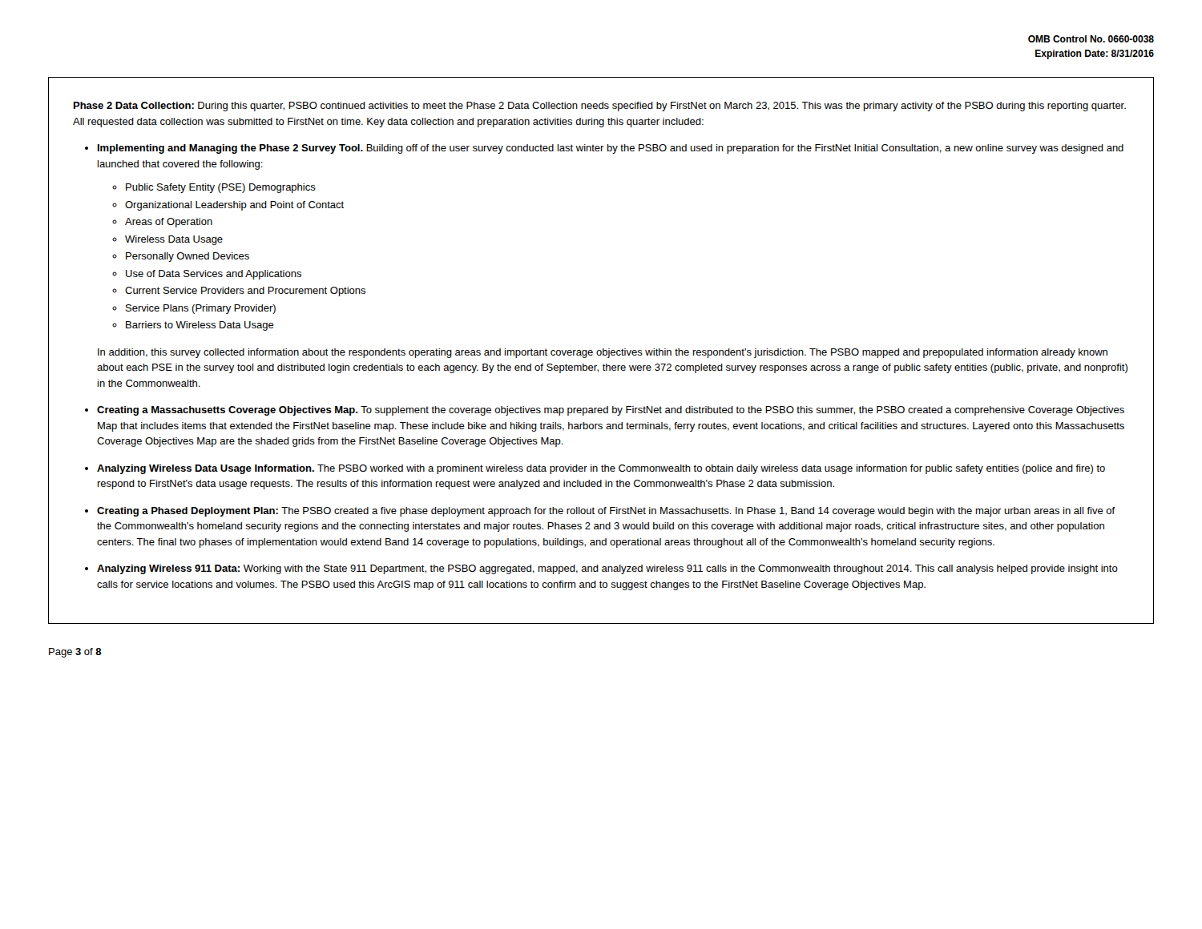OMB Control No. 0660-0038
Expiration Date: 8/31/2016
Phase 2 Data Collection: During this quarter, PSBO continued activities to meet the Phase 2 Data Collection needs specified by FirstNet on March 23, 2015. This was the primary activity of the PSBO during this reporting quarter. All requested data collection was submitted to FirstNet on time. Key data collection and preparation activities during this quarter included:
Implementing and Managing the Phase 2 Survey Tool. Building off of the user survey conducted last winter by the PSBO and used in preparation for the FirstNet Initial Consultation, a new online survey was designed and launched that covered the following:
Public Safety Entity (PSE) Demographics
Organizational Leadership and Point of Contact
Areas of Operation
Wireless Data Usage
Personally Owned Devices
Use of Data Services and Applications
Current Service Providers and Procurement Options
Service Plans (Primary Provider)
Barriers to Wireless Data Usage
In addition, this survey collected information about the respondents operating areas and important coverage objectives within the respondent's jurisdiction. The PSBO mapped and prepopulated information already known about each PSE in the survey tool and distributed login credentials to each agency. By the end of September, there were 372 completed survey responses across a range of public safety entities (public, private, and nonprofit) in the Commonwealth.
Creating a Massachusetts Coverage Objectives Map. To supplement the coverage objectives map prepared by FirstNet and distributed to the PSBO this summer, the PSBO created a comprehensive Coverage Objectives Map that includes items that extended the FirstNet baseline map. These include bike and hiking trails, harbors and terminals, ferry routes, event locations, and critical facilities and structures. Layered onto this Massachusetts Coverage Objectives Map are the shaded grids from the FirstNet Baseline Coverage Objectives Map.
Analyzing Wireless Data Usage Information. The PSBO worked with a prominent wireless data provider in the Commonwealth to obtain daily wireless data usage information for public safety entities (police and fire) to respond to FirstNet's data usage requests. The results of this information request were analyzed and included in the Commonwealth's Phase 2 data submission.
Creating a Phased Deployment Plan: The PSBO created a five phase deployment approach for the rollout of FirstNet in Massachusetts. In Phase 1, Band 14 coverage would begin with the major urban areas in all five of the Commonwealth's homeland security regions and the connecting interstates and major routes. Phases 2 and 3 would build on this coverage with additional major roads, critical infrastructure sites, and other population centers. The final two phases of implementation would extend Band 14 coverage to populations, buildings, and operational areas throughout all of the Commonwealth's homeland security regions.
Analyzing Wireless 911 Data: Working with the State 911 Department, the PSBO aggregated, mapped, and analyzed wireless 911 calls in the Commonwealth throughout 2014. This call analysis helped provide insight into calls for service locations and volumes. The PSBO used this ArcGIS map of 911 call locations to confirm and to suggest changes to the FirstNet Baseline Coverage Objectives Map.
Page 3 of 8